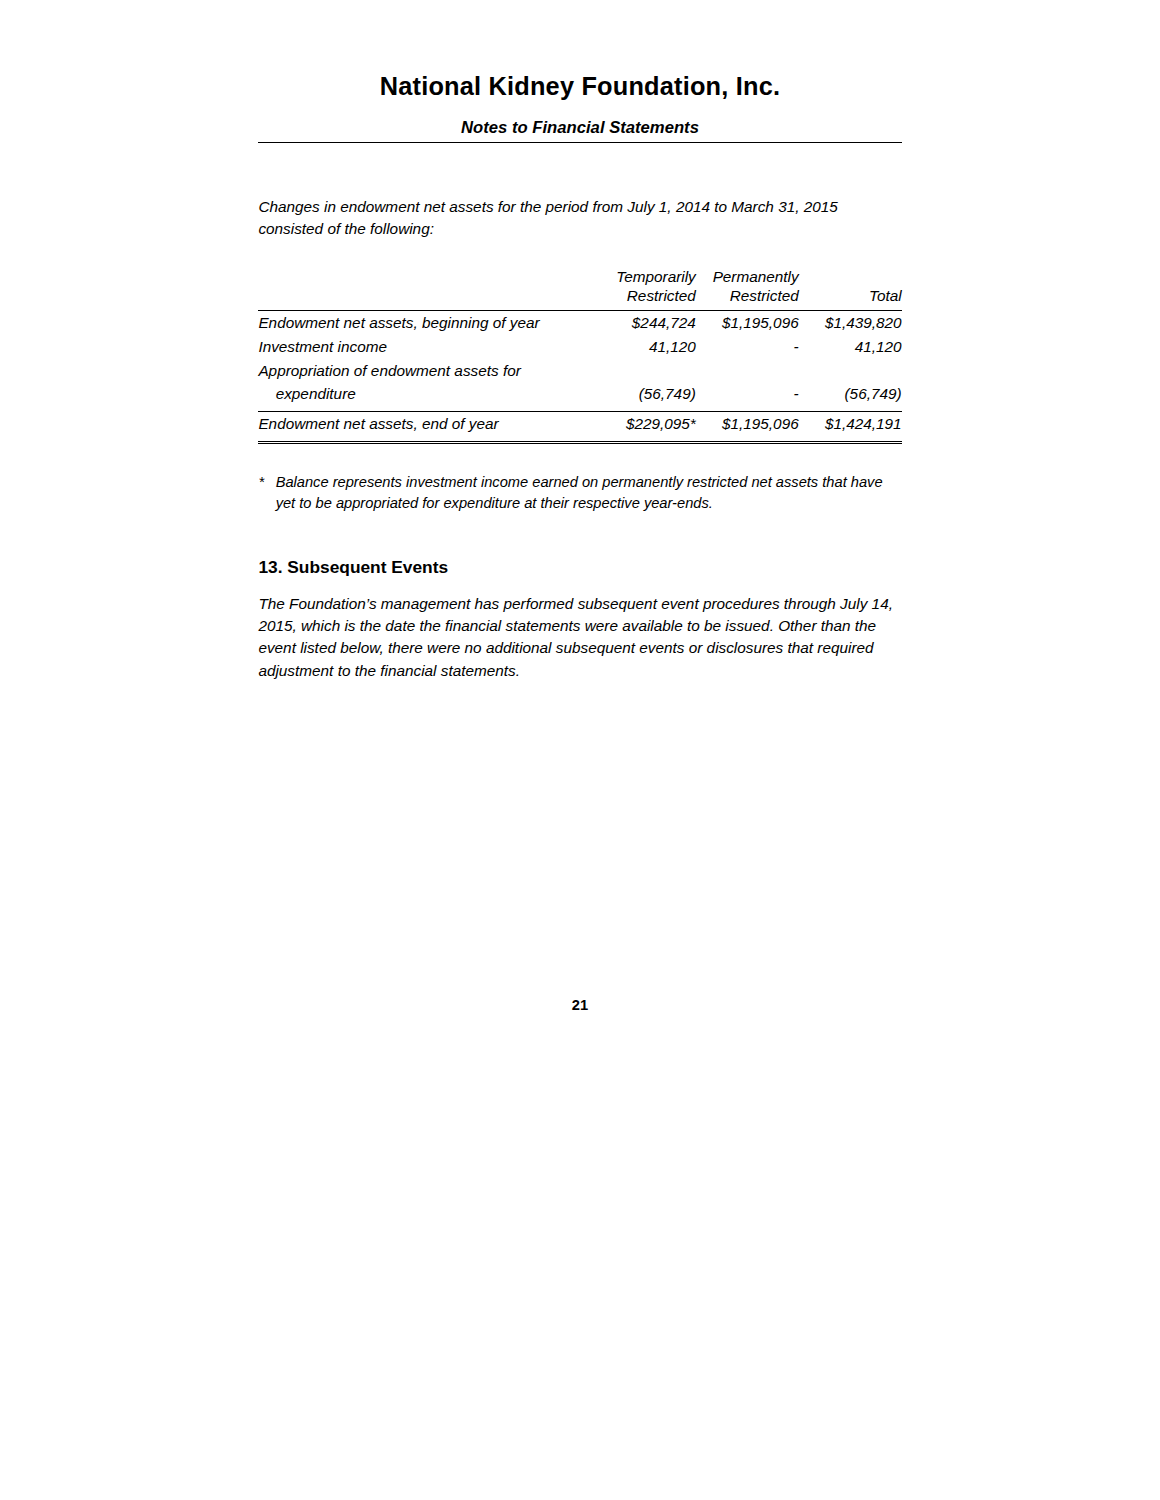National Kidney Foundation, Inc.
Notes to Financial Statements
Changes in endowment net assets for the period from July 1, 2014 to March 31, 2015 consisted of the following:
| | Temporarily | Permanently | |
| --- | --- | --- | --- |
| | Restricted | Restricted | Total |
| Endowment net assets, beginning of year | $244,724 | $1,195,096 | $1,439,820 |
| Investment income | 41,120 | - | 41,120 |
| Appropriation of endowment assets for | | | |
| expenditure | (56,749) | - | (56,749) |
| Endowment net assets, end of year | $229,095* | $1,195,096 | $1,424,191 |
* Balance represents investment income earned on permanently restricted net assets that have yet to be appropriated for expenditure at their respective year-ends.
13. Subsequent Events
The Foundation’s management has performed subsequent event procedures through July 14, 2015, which is the date the financial statements were available to be issued. Other than the event listed below, there were no additional subsequent events or disclosures that required adjustment to the financial statements.
21